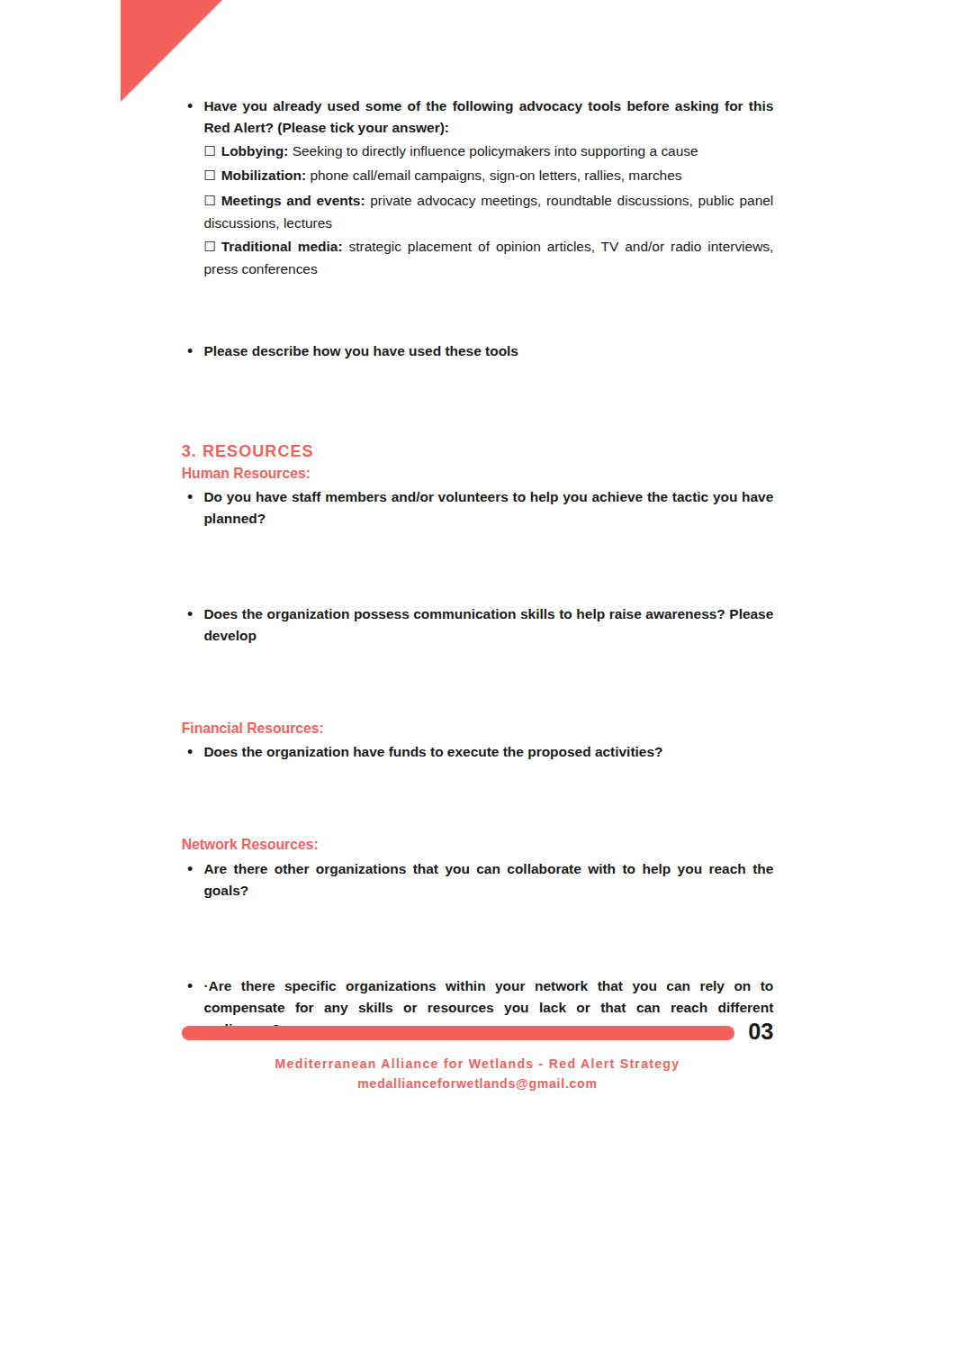Have you already used some of the following advocacy tools before asking for this Red Alert? (Please tick your answer):
☐Lobbying: Seeking to directly influence policymakers into supporting a cause
☐Mobilization: phone call/email campaigns, sign-on letters, rallies, marches
☐Meetings and events: private advocacy meetings, roundtable discussions, public panel discussions, lectures
☐Traditional media: strategic placement of opinion articles, TV and/or radio interviews, press conferences
Please describe how you have used these tools
3. RESOURCES
Human Resources:
Do you have staff members and/or volunteers to help you achieve the tactic you have planned?
Does the organization possess communication skills to help raise awareness? Please develop
Financial Resources:
Does the organization have funds to execute the proposed activities?
Network Resources:
Are there other organizations that you can collaborate with to help you reach the goals?
·Are there specific organizations within your network that you can rely on to compensate for any skills or resources you lack or that can reach different audiences?
03
Mediterranean Alliance for Wetlands - Red Alert Strategy
medallianceforwetlands@gmail.com